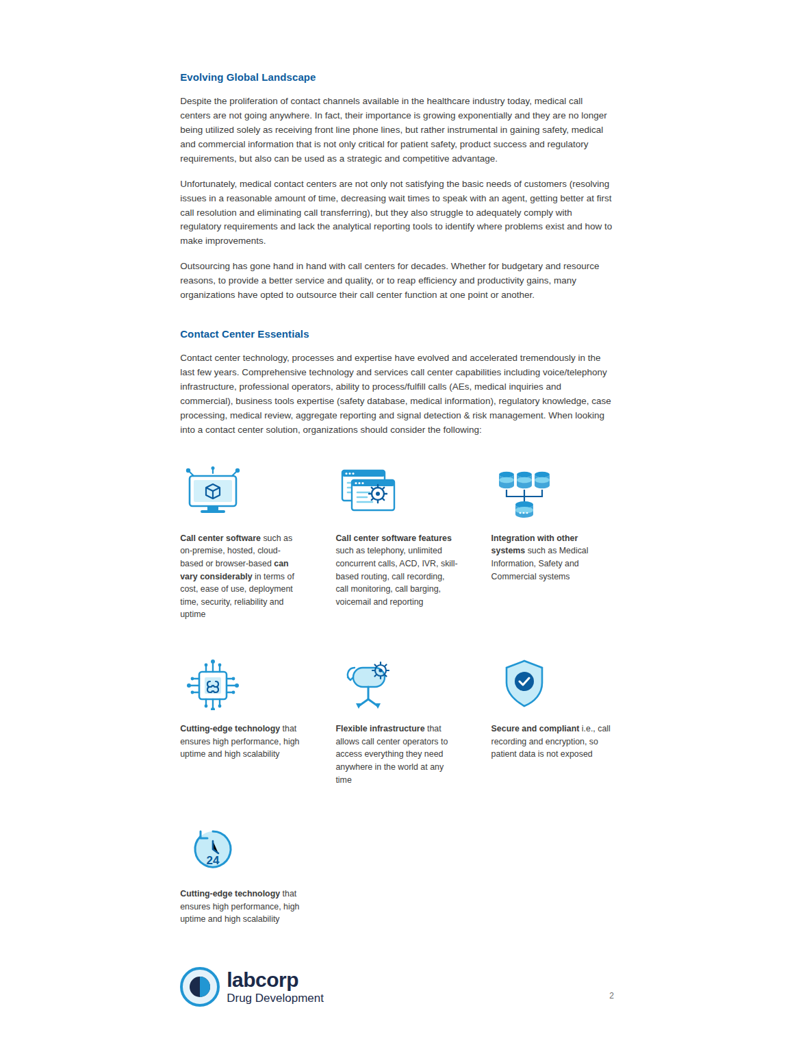Evolving Global Landscape
Despite the proliferation of contact channels available in the healthcare industry today, medical call centers are not going anywhere. In fact, their importance is growing exponentially and they are no longer being utilized solely as receiving front line phone lines, but rather instrumental in gaining safety, medical and commercial information that is not only critical for patient safety, product success and regulatory requirements, but also can be used as a strategic and competitive advantage.
Unfortunately, medical contact centers are not only not satisfying the basic needs of customers (resolving issues in a reasonable amount of time, decreasing wait times to speak with an agent, getting better at first call resolution and eliminating call transferring), but they also struggle to adequately comply with regulatory requirements and lack the analytical reporting tools to identify where problems exist and how to make improvements.
Outsourcing has gone hand in hand with call centers for decades. Whether for budgetary and resource reasons, to provide a better service and quality, or to reap efficiency and productivity gains, many organizations have opted to outsource their call center function at one point or another.
Contact Center Essentials
Contact center technology, processes and expertise have evolved and accelerated tremendously in the last few years. Comprehensive technology and services call center capabilities including voice/telephony infrastructure, professional operators, ability to process/fulfill calls (AEs, medical inquiries and commercial), business tools expertise (safety database, medical information), regulatory knowledge, case processing, medical review, aggregate reporting and signal detection & risk management. When looking into a contact center solution, organizations should consider the following:
Call center software such as on-premise, hosted, cloud-based or browser-based can vary considerably in terms of cost, ease of use, deployment time, security, reliability and uptime
Call center software features such as telephony, unlimited concurrent calls, ACD, IVR, skill-based routing, call recording, call monitoring, call barging, voicemail and reporting
Integration with other systems such as Medical Information, Safety and Commercial systems
Cutting-edge technology that ensures high performance, high uptime and high scalability
Flexible infrastructure that allows call center operators to access everything they need anywhere in the world at any time
Secure and compliant i.e., call recording and encryption, so patient data is not exposed
24
Cutting-edge technology that ensures high performance, high uptime and high scalability
labcorp Drug Development
2